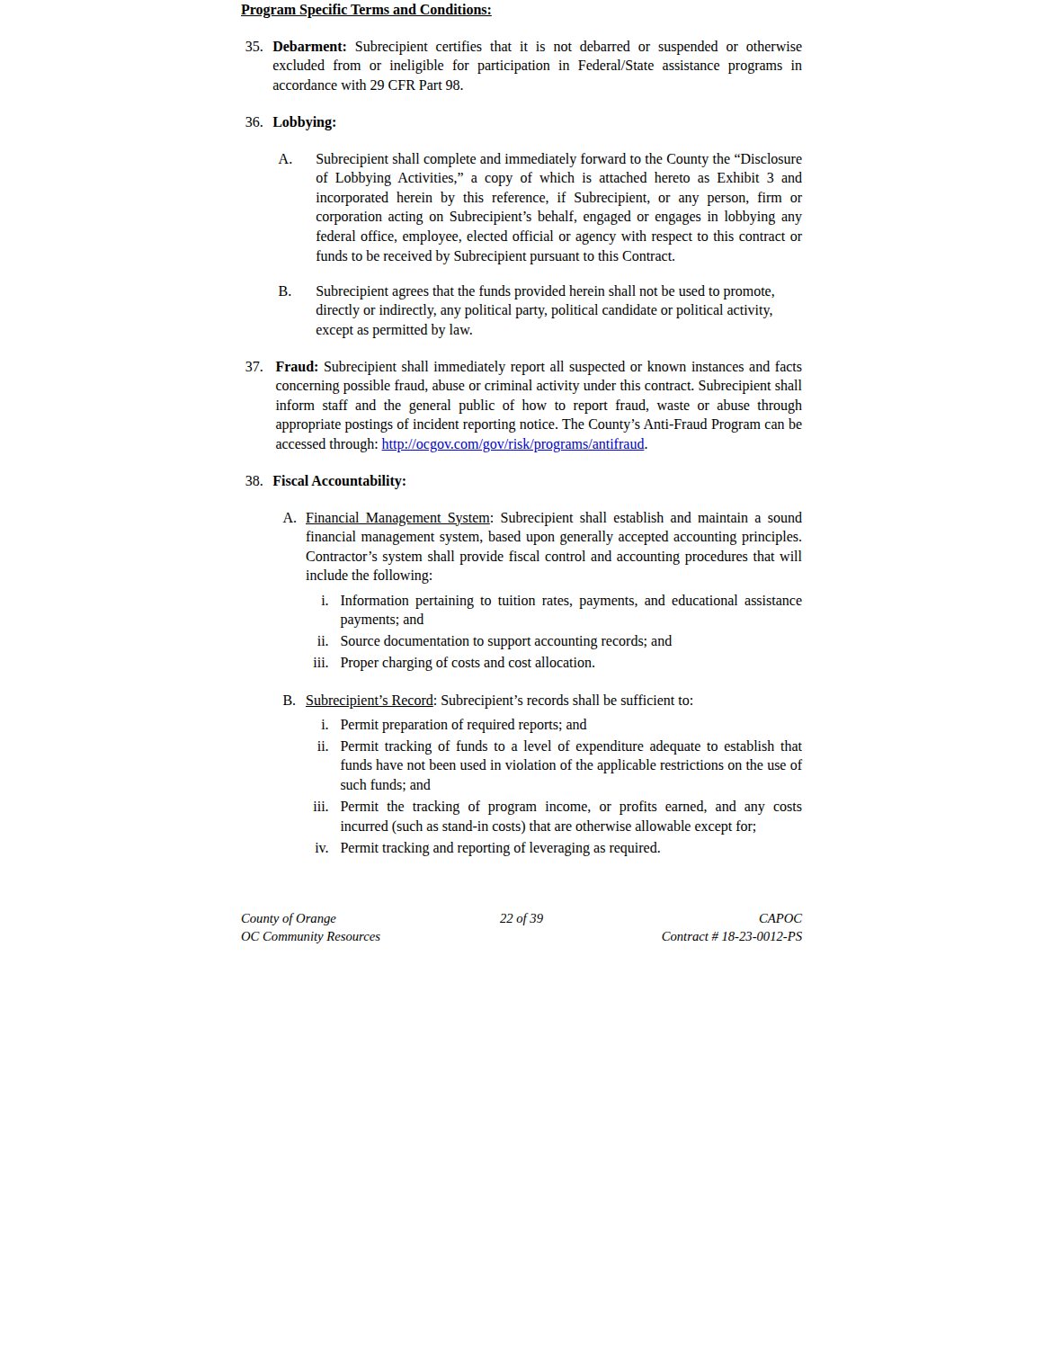Program Specific Terms and Conditions:
35.
Debarment: Subrecipient certifies that it is not debarred or suspended or otherwise excluded from or ineligible for participation in Federal/State assistance programs in accordance with 29 CFR Part 98.
36.
Lobbying:
A.
Subrecipient shall complete and immediately forward to the County the “Disclosure of Lobbying Activities,” a copy of which is attached hereto as Exhibit 3 and incorporated herein by this reference, if Subrecipient, or any person, firm or corporation acting on Subrecipient’s behalf, engaged or engages in lobbying any federal office, employee, elected official or agency with respect to this contract or funds to be received by Subrecipient pursuant to this Contract.
B.
Subrecipient agrees that the funds provided herein shall not be used to promote, directly or indirectly, any political party, political candidate or political activity, except as permitted by law.
37.
Fraud: Subrecipient shall immediately report all suspected or known instances and facts concerning possible fraud, abuse or criminal activity under this contract. Subrecipient shall inform staff and the general public of how to report fraud, waste or abuse through appropriate postings of incident reporting notice. The County’s Anti-Fraud Program can be accessed through: http://ocgov.com/gov/risk/programs/antifraud.
38.
Fiscal Accountability:
A.
Financial Management System: Subrecipient shall establish and maintain a sound financial management system, based upon generally accepted accounting principles. Contractor’s system shall provide fiscal control and accounting procedures that will include the following:
i. Information pertaining to tuition rates, payments, and educational assistance payments; and
ii. Source documentation to support accounting records; and
iii. Proper charging of costs and cost allocation.
B.
Subrecipient’s Record: Subrecipient’s records shall be sufficient to:
i. Permit preparation of required reports; and
ii. Permit tracking of funds to a level of expenditure adequate to establish that funds have not been used in violation of the applicable restrictions on the use of such funds; and
iii. Permit the tracking of program income, or profits earned, and any costs incurred (such as stand-in costs) that are otherwise allowable except for;
iv. Permit tracking and reporting of leveraging as required.
County of Orange
22 of 39
CAPOC
OC Community Resources
Contract # 18-23-0012-PS